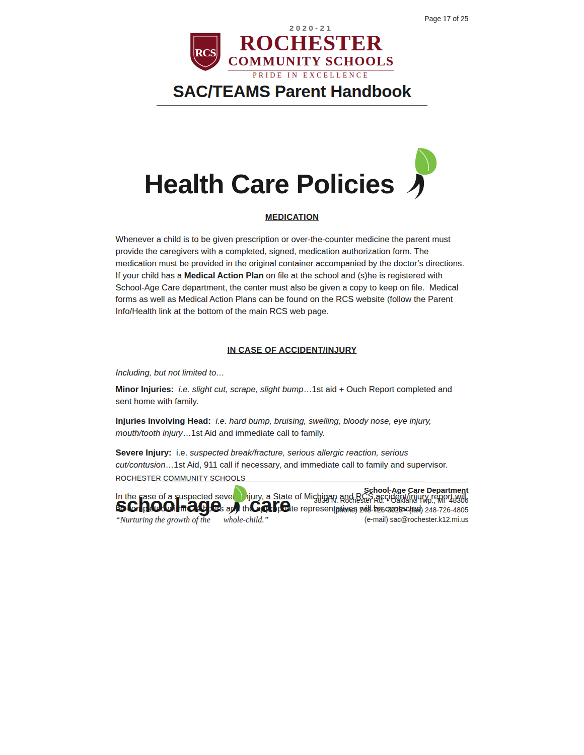Page 17 of 25
RCS
2020-21
ROCHESTER
COMMUNITY SCHOOLS
Pride in Excellence
SAC/TEAMS Parent Handbook
Health Care Policies
MEDICATION
Whenever a child is to be given prescription or over-the-counter medicine the parent must provide the caregivers with a completed, signed, medication authorization form. The medication must be provided in the original container accompanied by the doctor’s directions. If your child has a Medical Action Plan on file at the school and (s)he is registered with School-Age Care department, the center must also be given a copy to keep on file. Medical forms as well as Medical Action Plans can be found on the RCS website (follow the Parent Info/Health link at the bottom of the main RCS web page.
IN CASE OF ACCIDENT/INJURY
Including, but not limited to…
Minor Injuries: i.e. slight cut, scrape, slight bump…1st aid + Ouch Report completed and sent home with family.
Injuries Involving Head: i.e. hard bump, bruising, swelling, bloody nose, eye injury, mouth/tooth injury…1st Aid and immediate call to family.
Severe Injury: i.e. suspected break/fracture, serious allergic reaction, serious cut/contusion…1st Aid, 911 call if necessary, and immediate call to family and supervisor.
In the case of a suspected severe injury, a State of Michigan and RCS accident/injury report will be completed within 24 hours and the appropriate representatives will be contacted.
ROCHESTER COMMUNITY SCHOOLS
school-age care
“Nurturing the growth of the whole-child.”
School-Age Care Department
3838 N. Rochester Rd. • Oakland Twp., MI 48306
(phone) 248-726-3023 • (fax) 248-726-4805
(e-mail) sac@rochester.k12.mi.us